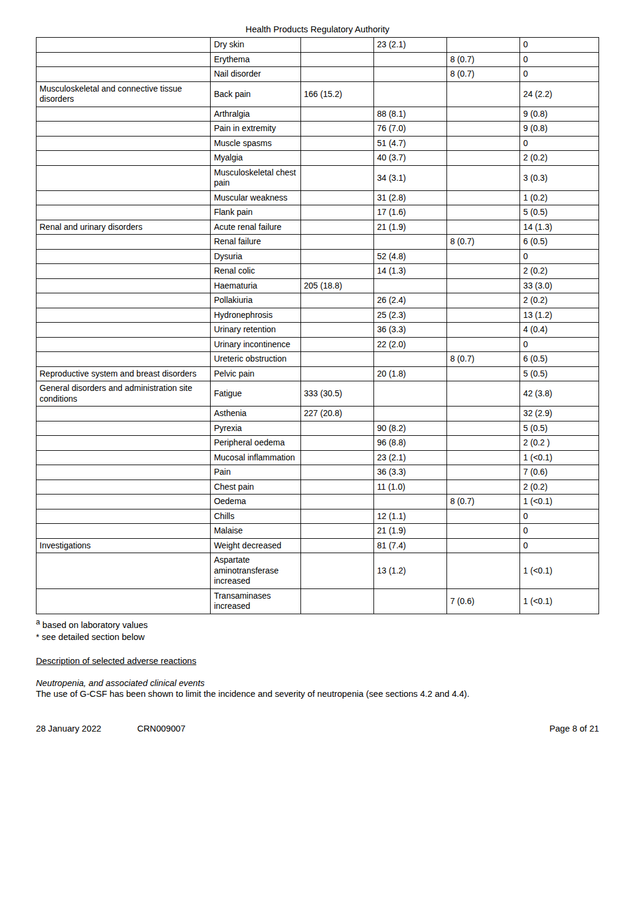Health Products Regulatory Authority
| | Dry skin | | 23 (2.1) | | 0 |
| | Erythema | | | 8 (0.7) | 0 |
| | Nail disorder | | | 8 (0.7) | 0 |
| Musculoskeletal and connective tissue disorders | Back pain | 166 (15.2) | | | 24 (2.2) |
| | Arthralgia | | 88 (8.1) | | 9 (0.8) |
| | Pain in extremity | | 76 (7.0) | | 9 (0.8) |
| | Muscle spasms | | 51 (4.7) | | 0 |
| | Myalgia | | 40 (3.7) | | 2 (0.2) |
| | Musculoskeletal chest pain | | 34 (3.1) | | 3 (0.3) |
| | Muscular weakness | | 31 (2.8) | | 1 (0.2) |
| | Flank pain | | 17 (1.6) | | 5 (0.5) |
| Renal and urinary disorders | Acute renal failure | | 21 (1.9) | | 14 (1.3) |
| | Renal failure | | | 8 (0.7) | 6 (0.5) |
| | Dysuria | | 52 (4.8) | | 0 |
| | Renal colic | | 14 (1.3) | | 2 (0.2) |
| | Haematuria | 205 (18.8) | | | 33 (3.0) |
| | Pollakiuria | | 26 (2.4) | | 2 (0.2) |
| | Hydronephrosis | | 25 (2.3) | | 13 (1.2) |
| | Urinary retention | | 36 (3.3) | | 4 (0.4) |
| | Urinary incontinence | | 22 (2.0) | | 0 |
| | Ureteric obstruction | | | 8 (0.7) | 6 (0.5) |
| Reproductive system and breast disorders | Pelvic pain | | 20 (1.8) | | 5 (0.5) |
| General disorders and administration site conditions | Fatigue | 333 (30.5) | | | 42 (3.8) |
| | Asthenia | 227 (20.8) | | | 32 (2.9) |
| | Pyrexia | | 90 (8.2) | | 5 (0.5) |
| | Peripheral oedema | | 96 (8.8) | | 2 (0.2 ) |
| | Mucosal inflammation | | 23 (2.1) | | 1 (<0.1) |
| | Pain | | 36 (3.3) | | 7 (0.6) |
| | Chest pain | | 11 (1.0) | | 2 (0.2) |
| | Oedema | | | 8 (0.7) | 1 (<0.1) |
| | Chills | | 12 (1.1) | | 0 |
| | Malaise | | 21 (1.9) | | 0 |
| Investigations | Weight decreased | | 81 (7.4) | | 0 |
| | Aspartate aminotransferase increased | | 13 (1.2) | | 1 (<0.1) |
| | Transaminases increased | | | 7 (0.6) | 1 (<0.1) |
a based on laboratory values
* see detailed section below
Description of selected adverse reactions
Neutropenia, and associated clinical events
The use of G-CSF has been shown to limit the incidence and severity of neutropenia (see sections 4.2 and 4.4).
28 January 2022 CRN009007 Page 8 of 21